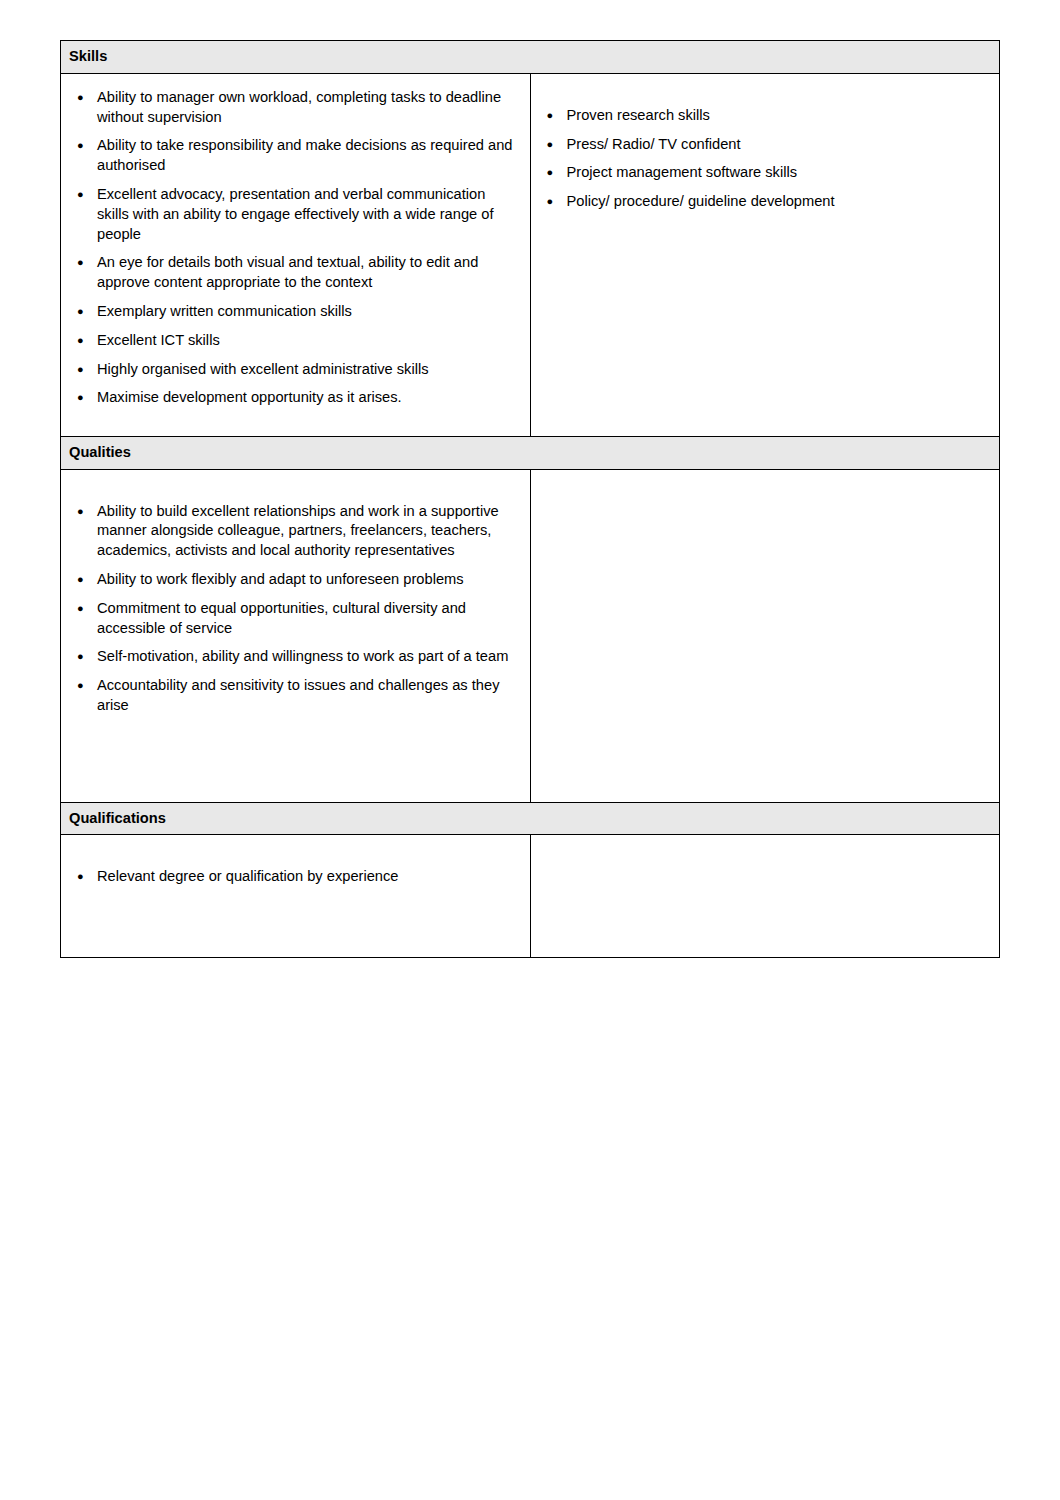| Skills |
| --- |
| Ability to manager own workload, completing tasks to deadline without supervision Ability to take responsibility and make decisions as required and authorised Excellent advocacy, presentation and verbal communication skills with an ability to engage effectively with a wide range of people An eye for details both visual and textual, ability to edit and approve content appropriate to the context Exemplary written communication skills Excellent ICT skills Highly organised with excellent administrative skills Maximise development opportunity as it arises. | Proven research skills Press/ Radio/ TV confident Project management software skills Policy/ procedure/ guideline development |
| Qualities |
| Ability to build excellent relationships and work in a supportive manner alongside colleague, partners, freelancers, teachers, academics, activists and local authority representatives Ability to work flexibly and adapt to unforeseen problems Commitment to equal opportunities, cultural diversity and accessible of service Self-motivation, ability and willingness to work as part of a team Accountability and sensitivity to issues and challenges as they arise | |
| Qualifications |
| Relevant degree or qualification by experience | |